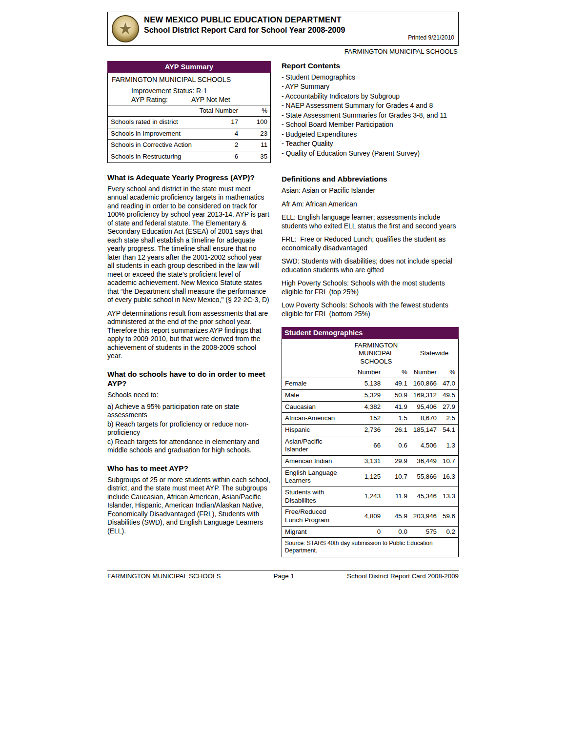NEW MEXICO PUBLIC EDUCATION DEPARTMENT
School District Report Card for School Year 2008-2009
Printed 9/21/2010
FARMINGTON MUNICIPAL SCHOOLS
AYP Summary
FARMINGTON MUNICIPAL SCHOOLS
Improvement Status: R-1
AYP Rating: AYP Not Met
| | Total Number | % |
| --- | --- | --- |
| Schools rated in district | 17 | 100 |
| Schools in Improvement | 4 | 23 |
| Schools in Corrective Action | 2 | 11 |
| Schools in Restructuring | 6 | 35 |
What is Adequate Yearly Progress (AYP)?
Every school and district in the state must meet annual academic proficiency targets in mathematics and reading in order to be considered on track for 100% proficiency by school year 2013-14. AYP is part of state and federal statute. The Elementary & Secondary Education Act (ESEA) of 2001 says that each state shall establish a timeline for adequate yearly progress. The timeline shall ensure that no later than 12 years after the 2001-2002 school year all students in each group described in the law will meet or exceed the state’s proficient level of academic achievement. New Mexico Statute states that “the Department shall measure the performance of every public school in New Mexico," (§ 22-2C-3, D)
AYP determinations result from assessments that are administered at the end of the prior school year. Therefore this report summarizes AYP findings that apply to 2009-2010, but that were derived from the achievement of students in the 2008-2009 school year.
What do schools have to do in order to meet AYP?
Schools need to:
a) Achieve a 95% participation rate on state assessments
b) Reach targets for proficiency or reduce non-proficiency
c) Reach targets for attendance in elementary and middle schools and graduation for high schools.
Who has to meet AYP?
Subgroups of 25 or more students within each school, district, and the state must meet AYP. The subgroups include Caucasian, African American, Asian/Pacific Islander, Hispanic, American Indian/Alaskan Native, Economically Disadvantaged (FRL), Students with Disabilities (SWD), and English Language Learners (ELL).
Report Contents
- Student Demographics
- AYP Summary
- Accountability Indicators by Subgroup
- NAEP Assessment Summary for Grades 4 and 8
- State Assessment Summaries for Grades 3-8, and 11
- School Board Member Participation
- Budgeted Expenditures
- Teacher Quality
- Quality of Education Survey (Parent Survey)
Definitions and Abbreviations
Asian: Asian or Pacific Islander
Afr Am: African American
ELL: English language learner; assessments include students who exited ELL status the first and second years
FRL: Free or Reduced Lunch; qualifies the student as economically disadvantaged
SWD: Students with disabilities; does not include special education students who are gifted
High Poverty Schools: Schools with the most students eligible for FRL (top 25%)
Low Poverty Schools: Schools with the fewest students eligible for FRL (bottom 25%)
Student Demographics
| | FARMINGTON MUNICIPAL SCHOOLS | Statewide |
| --- | --- | --- |
| | Number | % | Number | % |
| Female | 5,138 | 49.1 | 160,866 | 47.0 |
| Male | 5,329 | 50.9 | 169,312 | 49.5 |
| Caucasian | 4,382 | 41.9 | 95,406 | 27.9 |
| African-American | 152 | 1.5 | 8,670 | 2.5 |
| Hispanic | 2,736 | 26.1 | 185,147 | 54.1 |
| Asian/Pacific Islander | 66 | 0.6 | 4,506 | 1.3 |
| American Indian | 3,131 | 29.9 | 36,449 | 10.7 |
| English Language Learners | 1,125 | 10.7 | 55,866 | 16.3 |
| Students with Disabiliites | 1,243 | 11.9 | 45,346 | 13.3 |
| Free/Reduced Lunch Program | 4,809 | 45.9 | 203,946 | 59.6 |
| Migrant | 0 | 0.0 | 575 | 0.2 |
Source: STARS 40th day submission to Public Education Department.
FARMINGTON MUNICIPAL SCHOOLS
Page 1
School District Report Card 2008-2009